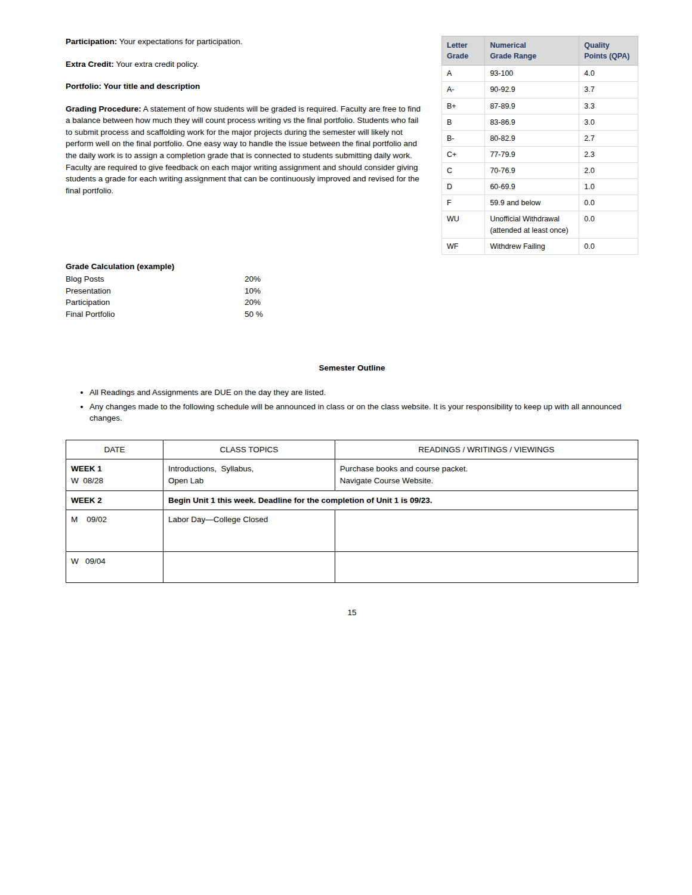| Letter Grade | Numerical Grade Range | Quality Points (QPA) |
| --- | --- | --- |
| A | 93-100 | 4.0 |
| A- | 90-92.9 | 3.7 |
| B+ | 87-89.9 | 3.3 |
| B | 83-86.9 | 3.0 |
| B- | 80-82.9 | 2.7 |
| C+ | 77-79.9 | 2.3 |
| C | 70-76.9 | 2.0 |
| D | 60-69.9 | 1.0 |
| F | 59.9 and below | 0.0 |
| WU | Unofficial Withdrawal (attended at least once) | 0.0 |
| WF | Withdrew Failing | 0.0 |
Participation: Your expectations for participation.
Extra Credit: Your extra credit policy.
Portfolio: Your title and description
Grading Procedure: A statement of how students will be graded is required. Faculty are free to find a balance between how much they will count process writing vs the final portfolio. Students who fail to submit process and scaffolding work for the major projects during the semester will likely not perform well on the final portfolio. One easy way to handle the issue between the final portfolio and the daily work is to assign a completion grade that is connected to students submitting daily work. Faculty are required to give feedback on each major writing assignment and should consider giving students a grade for each writing assignment that can be continuously improved and revised for the final portfolio.
Grade Calculation (example)
Blog Posts20% Presentation10% Participation20% Final Portfolio50 %
Semester Outline
All Readings and Assignments are DUE on the day they are listed.
Any changes made to the following schedule will be announced in class or on the class website. It is your responsibility to keep up with all announced changes.
| DATE | CLASS TOPICS | READINGS / WRITINGS / VIEWINGS |
| --- | --- | --- |
| WEEK 1 W 08/28 | Introductions, Syllabus, Open Lab | Purchase books and course packet. Navigate Course Website. |
| WEEK 2 | Begin Unit 1 this week. Deadline for the completion of Unit 1 is 09/23. |
| M 09/02 | Labor Day—College Closed | |
| W 09/04 | | |
15